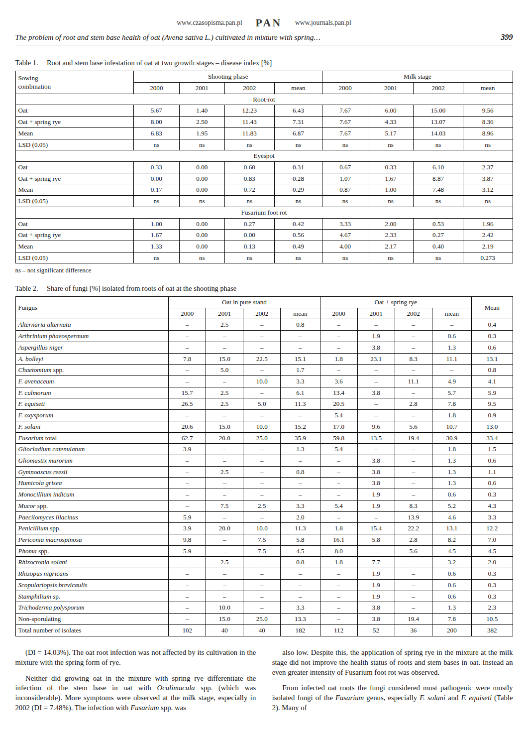www.czasopisma.pan.pl PAN www.journals.pan.pl
The problem of root and stem base health of oat (Avena sativa L.) cultivated in mixture with spring… 399
Table 1. Root and stem base infestation of oat at two growth stages – disease index [%]
| Sowing combination | Shooting phase | Milk stage |
| --- | --- | --- |
| 2000 | 2001 | 2002 | mean | 2000 | 2001 | 2002 | mean |
| Root-rot |
| Oat | 5.67 | 1.40 | 12.23 | 6.43 | 7.67 | 6.00 | 15.00 | 9.56 |
| Oat + spring rye | 8.00 | 2.50 | 11.43 | 7.31 | 7.67 | 4.33 | 13.07 | 8.36 |
| Mean | 6.83 | 1.95 | 11.83 | 6.87 | 7.67 | 5.17 | 14.03 | 8.96 |
| LSD (0.05) | ns | ns | ns | ns | ns | ns | ns | ns |
| Eyespot |
| Oat | 0.33 | 0.00 | 0.60 | 0.31 | 0.67 | 0.33 | 6.10 | 2.37 |
| Oat + spring rye | 0.00 | 0.00 | 0.83 | 0.28 | 1.07 | 1.67 | 8.87 | 3.87 |
| Mean | 0.17 | 0.00 | 0.72 | 0.29 | 0.87 | 1.00 | 7.48 | 3.12 |
| LSD (0.05) | ns | ns | ns | ns | ns | ns | ns | ns |
| Fusarium foot rot |
| Oat | 1.00 | 0.00 | 0.27 | 0.42 | 3.33 | 2.00 | 0.53 | 1.96 |
| Oat + spring rye | 1.67 | 0.00 | 0.00 | 0.56 | 4.67 | 2.33 | 0.27 | 2.42 |
| Mean | 1.33 | 0.00 | 0.13 | 0.49 | 4.00 | 2.17 | 0.40 | 2.19 |
| LSD (0.05) | ns | ns | ns | ns | ns | ns | ns | 0.273 |
ns – not significant difference
Table 2. Share of fungi [%] isolated from roots of oat at the shooting phase
| Fungus | Oat in pure stand | Oat + spring rye | Mean |
| --- | --- | --- | --- |
| 2000 | 2001 | 2002 | mean | 2000 | 2001 | 2002 | mean |
| Alternaria alternata | – | 2.5 | – | 0.8 | – | – | – | – | 0.4 |
| Arthrinium phaeospermum | – | – | – | – | – | 1.9 | – | 0.6 | 0.3 |
| Aspergillus niger | – | – | – | – | – | 3.8 | – | 1.3 | 0.6 |
| A. bolleyi | 7.8 | 15.0 | 22.5 | 15.1 | 1.8 | 23.1 | 8.3 | 11.1 | 13.1 |
| Chaetomium spp. | – | 5.0 | – | 1.7 | – | – | – | – | 0.8 |
| F. avenaceum | – | – | 10.0 | 3.3 | 3.6 | – | 11.1 | 4.9 | 4.1 |
| F. culmorum | 15.7 | 2.5 | – | 6.1 | 13.4 | 3.8 | – | 5.7 | 5.9 |
| F. equiseti | 26.5 | 2.5 | 5.0 | 11.3 | 20.5 | – | 2.8 | 7.8 | 9.5 |
| F. oxysporum | – | – | – | – | 5.4 | – | – | 1.8 | 0.9 |
| F. solani | 20.6 | 15.0 | 10.0 | 15.2 | 17.0 | 9.6 | 5.6 | 10.7 | 13.0 |
| Fusarium total | 62.7 | 20.0 | 25.0 | 35.9 | 59.8 | 13.5 | 19.4 | 30.9 | 33.4 |
| Gliocladium catenulatum | 3.9 | – | – | 1.3 | 5.4 | – | – | 1.8 | 1.5 |
| Gliomastix murorum | – | – | – | – | – | 3.8 | – | 1.3 | 0.6 |
| Gymnoascus reesii | – | 2.5 | – | 0.8 | – | 3.8 | – | 1.3 | 1.1 |
| Humicola grisea | – | – | – | – | – | 3.8 | – | 1.3 | 0.6 |
| Monocillium indicum | – | – | – | – | – | 1.9 | – | 0.6 | 0.3 |
| Mucor spp. | – | 7.5 | 2.5 | 3.3 | 5.4 | 1.9 | 8.3 | 5.2 | 4.3 |
| Paecilomyces lilacinus | 5.9 | – | – | 2.0 | – | – | 13.9 | 4.6 | 3.3 |
| Penicillium spp. | 3.9 | 20.0 | 10.0 | 11.3 | 1.8 | 15.4 | 22.2 | 13.1 | 12.2 |
| Periconia macrospinosa | 9.8 | – | 7.5 | 5.8 | 16.1 | 5.8 | 2.8 | 8.2 | 7.0 |
| Phoma spp. | 5.9 | – | 7.5 | 4.5 | 8.0 | – | 5.6 | 4.5 | 4.5 |
| Rhizoctonia solani | – | 2.5 | – | 0.8 | 1.8 | 7.7 | – | 3.2 | 2.0 |
| Rhizopus nigricans | – | – | – | – | – | 1.9 | – | 0.6 | 0.3 |
| Scopulariopsis brevicaulis | – | – | – | – | – | 1.9 | – | 0.6 | 0.3 |
| Stamphilium sp. | – | – | – | – | – | 1.9 | – | 0.6 | 0.3 |
| Trichoderma polysporum | – | 10.0 | – | 3.3 | – | 3.8 | – | 1.3 | 2.3 |
| Non-sporulating | – | 15.0 | 25.0 | 13.3 | – | 3.8 | 19.4 | 7.8 | 10.5 |
| Total number of isolates | 102 | 40 | 40 | 182 | 112 | 52 | 36 | 200 | 382 |
(DI = 14.03%). The oat root infection was not affected by its cultivation in the mixture with the spring form of rye.
Neither did growing oat in the mixture with spring rye differentiate the infection of the stem base in oat with Oculimacula spp. (which was inconsiderable). More symptoms were observed at the milk stage, especially in 2002 (DI = 7.48%). The infection with Fusarium spp. was
also low. Despite this, the application of spring rye in the mixture at the milk stage did not improve the health status of roots and stem bases in oat. Instead an even greater intensity of Fusarium foot rot was observed.
From infected oat roots the fungi considered most pathogenic were mostly isolated fungi of the Fusarium genus, especially F. solani and F. equiseti (Table 2). Many of